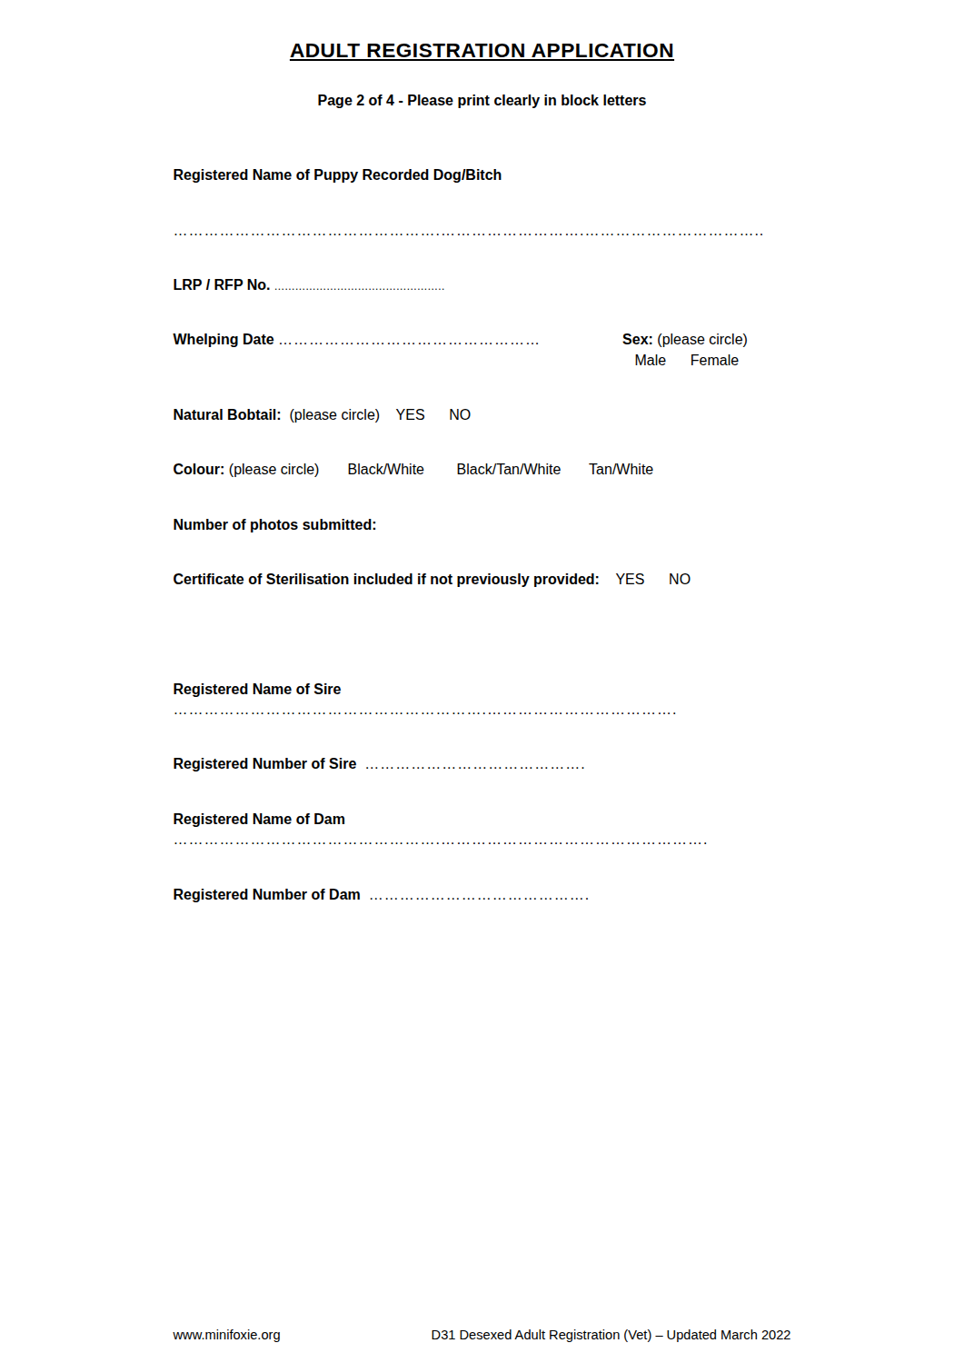ADULT REGISTRATION APPLICATION
Page 2 of 4 - Please print clearly in block letters
Registered Name of Puppy Recorded Dog/Bitch
…………………………………………….……………………….……………………………..
LRP / RFP No. .................................................
Whelping Date …………………………………………… Sex: (please circle) Male Female
Natural Bobtail: (please circle) YES NO
Colour: (please circle) Black/White Black/Tan/White Tan/White
Number of photos submitted:
Certificate of Sterilisation included if not previously provided: YES NO
Registered Name of Sire …………………………………………………….……………………………….
Registered Number of Sire …………………………………….
Registered Name of Dam …………………………………………….…………………………………………….
Registered Number of Dam …………………………………….
www.minifoxie.org D31 Desexed Adult Registration (Vet) – Updated March 2022